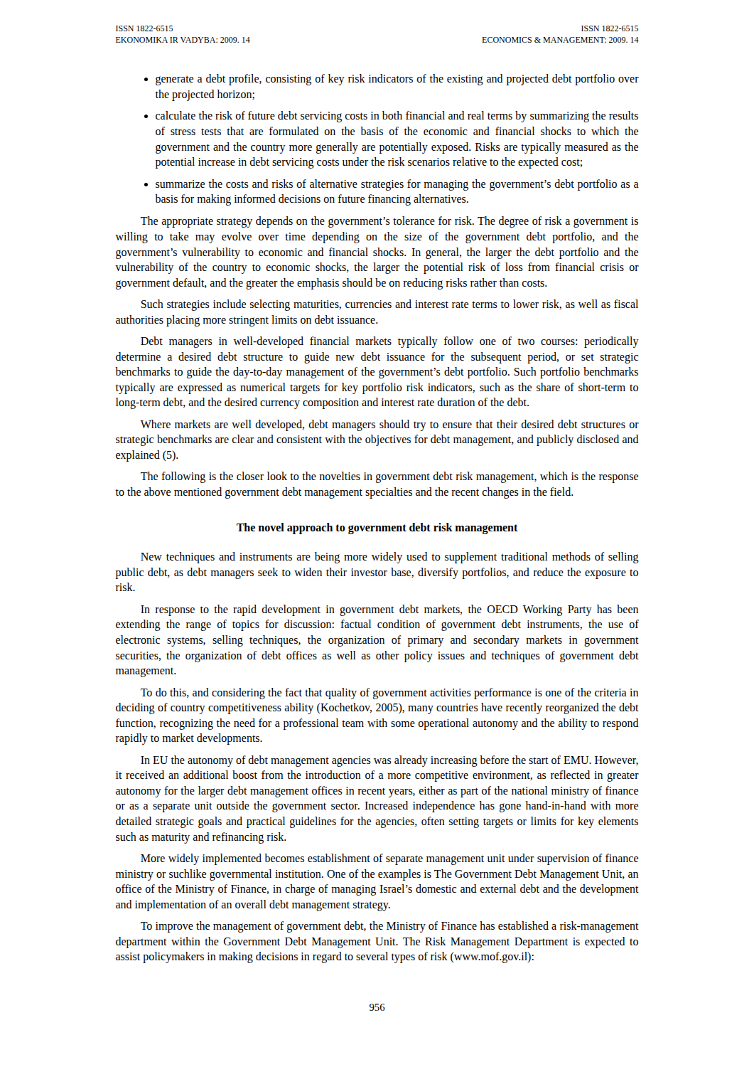ISSN 1822-6515
ISSN 1822-6515
EKONOMIKA IR VADYBA: 2009. 14
ECONOMICS & MANAGEMENT: 2009. 14
generate a debt profile, consisting of key risk indicators of the existing and projected debt portfolio over the projected horizon;
calculate the risk of future debt servicing costs in both financial and real terms by summarizing the results of stress tests that are formulated on the basis of the economic and financial shocks to which the government and the country more generally are potentially exposed. Risks are typically measured as the potential increase in debt servicing costs under the risk scenarios relative to the expected cost;
summarize the costs and risks of alternative strategies for managing the government’s debt portfolio as a basis for making informed decisions on future financing alternatives.
The appropriate strategy depends on the government’s tolerance for risk. The degree of risk a government is willing to take may evolve over time depending on the size of the government debt portfolio, and the government’s vulnerability to economic and financial shocks. In general, the larger the debt portfolio and the vulnerability of the country to economic shocks, the larger the potential risk of loss from financial crisis or government default, and the greater the emphasis should be on reducing risks rather than costs.
Such strategies include selecting maturities, currencies and interest rate terms to lower risk, as well as fiscal authorities placing more stringent limits on debt issuance.
Debt managers in well-developed financial markets typically follow one of two courses: periodically determine a desired debt structure to guide new debt issuance for the subsequent period, or set strategic benchmarks to guide the day-to-day management of the government’s debt portfolio. Such portfolio benchmarks typically are expressed as numerical targets for key portfolio risk indicators, such as the share of short-term to long-term debt, and the desired currency composition and interest rate duration of the debt.
Where markets are well developed, debt managers should try to ensure that their desired debt structures or strategic benchmarks are clear and consistent with the objectives for debt management, and publicly disclosed and explained (5).
The following is the closer look to the novelties in government debt risk management, which is the response to the above mentioned government debt management specialties and the recent changes in the field.
The novel approach to government debt risk management
New techniques and instruments are being more widely used to supplement traditional methods of selling public debt, as debt managers seek to widen their investor base, diversify portfolios, and reduce the exposure to risk.
In response to the rapid development in government debt markets, the OECD Working Party has been extending the range of topics for discussion: factual condition of government debt instruments, the use of electronic systems, selling techniques, the organization of primary and secondary markets in government securities, the organization of debt offices as well as other policy issues and techniques of government debt management.
To do this, and considering the fact that quality of government activities performance is one of the criteria in deciding of country competitiveness ability (Kochetkov, 2005), many countries have recently reorganized the debt function, recognizing the need for a professional team with some operational autonomy and the ability to respond rapidly to market developments.
In EU the autonomy of debt management agencies was already increasing before the start of EMU. However, it received an additional boost from the introduction of a more competitive environment, as reflected in greater autonomy for the larger debt management offices in recent years, either as part of the national ministry of finance or as a separate unit outside the government sector. Increased independence has gone hand-in-hand with more detailed strategic goals and practical guidelines for the agencies, often setting targets or limits for key elements such as maturity and refinancing risk.
More widely implemented becomes establishment of separate management unit under supervision of finance ministry or suchlike governmental institution. One of the examples is The Government Debt Management Unit, an office of the Ministry of Finance, in charge of managing Israel’s domestic and external debt and the development and implementation of an overall debt management strategy.
To improve the management of government debt, the Ministry of Finance has established a risk-management department within the Government Debt Management Unit. The Risk Management Department is expected to assist policymakers in making decisions in regard to several types of risk (www.mof.gov.il):
956